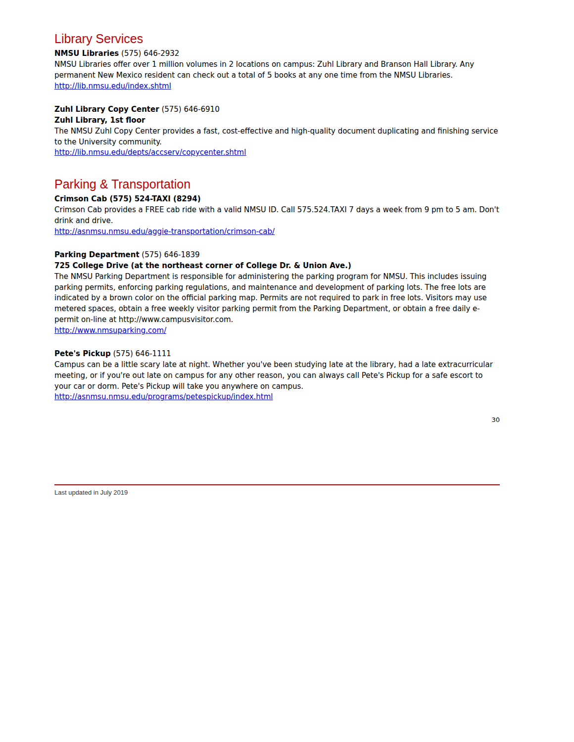Library Services
NMSU Libraries (575) 646-2932
NMSU Libraries offer over 1 million volumes in 2 locations on campus: Zuhl Library and Branson Hall Library. Any permanent New Mexico resident can check out a total of 5 books at any one time from the NMSU Libraries.
http://lib.nmsu.edu/index.shtml
Zuhl Library Copy Center (575) 646-6910
Zuhl Library, 1st floor
The NMSU Zuhl Copy Center provides a fast, cost-effective and high-quality document duplicating and finishing service to the University community.
http://lib.nmsu.edu/depts/accserv/copycenter.shtml
Parking & Transportation
Crimson Cab (575) 524-TAXI (8294)
Crimson Cab provides a FREE cab ride with a valid NMSU ID. Call 575.524.TAXI 7 days a week from 9 pm to 5 am. Don't drink and drive.
http://asnmsu.nmsu.edu/aggie-transportation/crimson-cab/
Parking Department (575) 646-1839
725 College Drive (at the northeast corner of College Dr. & Union Ave.)
The NMSU Parking Department is responsible for administering the parking program for NMSU. This includes issuing parking permits, enforcing parking regulations, and maintenance and development of parking lots. The free lots are indicated by a brown color on the official parking map. Permits are not required to park in free lots. Visitors may use metered spaces, obtain a free weekly visitor parking permit from the Parking Department, or obtain a free daily e-permit on-line at http://www.campusvisitor.com.
http://www.nmsuparking.com/
Pete's Pickup (575) 646-1111
Campus can be a little scary late at night. Whether you've been studying late at the library, had a late extracurricular meeting, or if you're out late on campus for any other reason, you can always call Pete's Pickup for a safe escort to your car or dorm. Pete's Pickup will take you anywhere on campus.
http://asnmsu.nmsu.edu/programs/petespickup/index.html
30
Last updated in July 2019